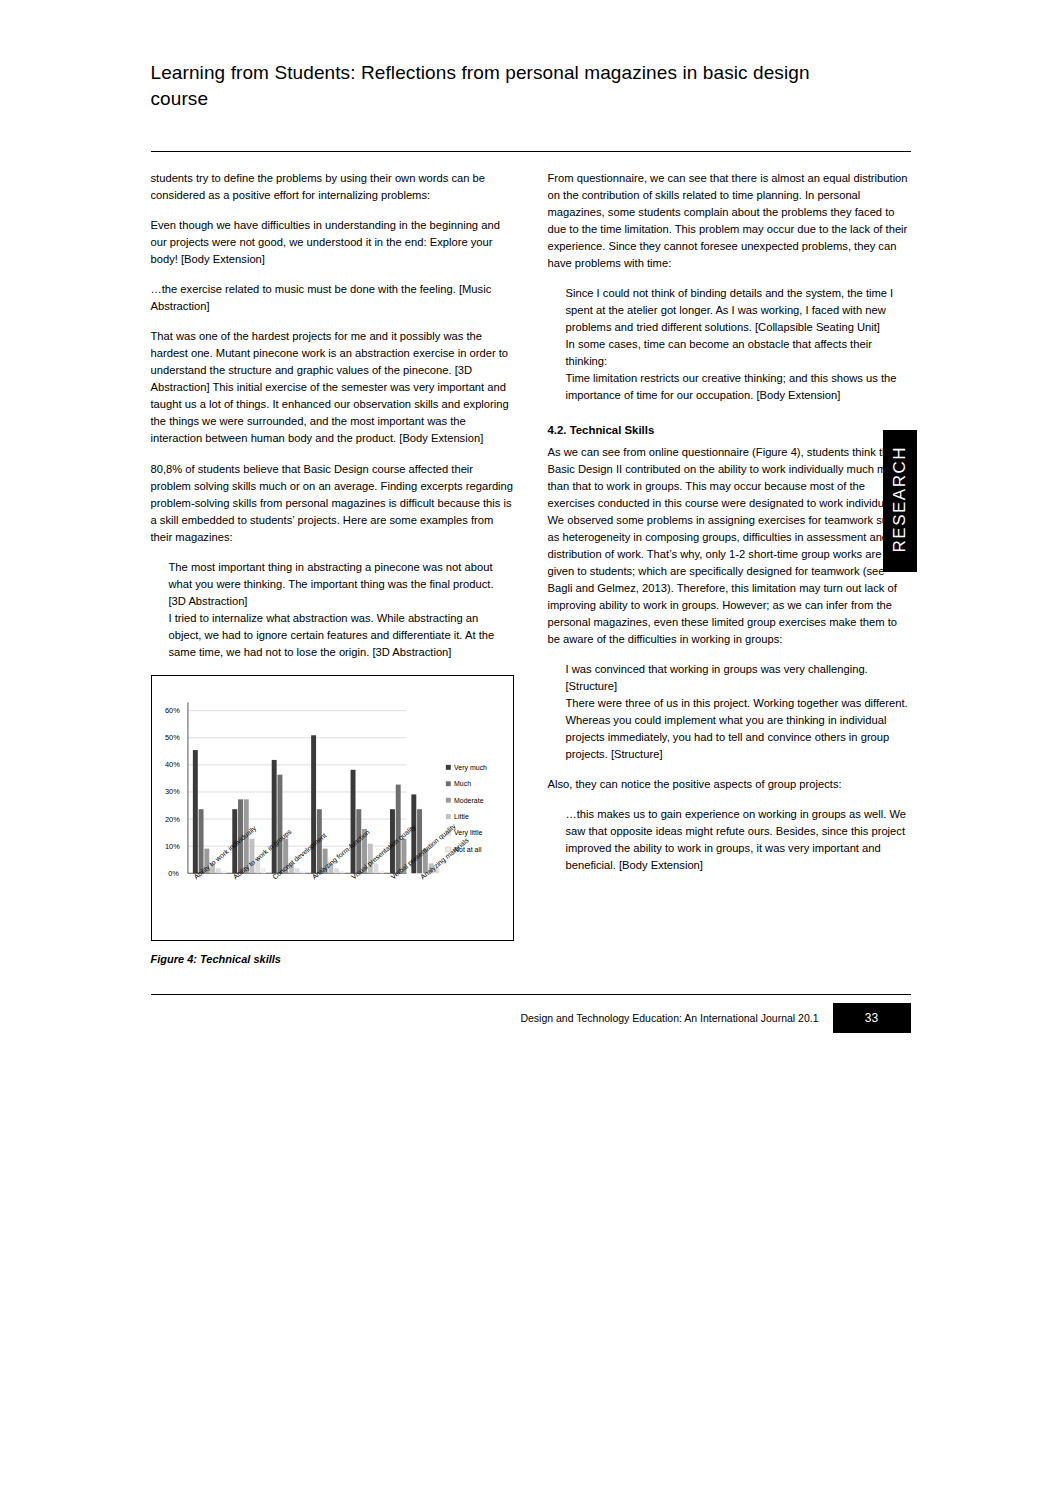Learning from Students: Reflections from personal magazines in basic design course
students try to define the problems by using their own words can be considered as a positive effort for internalizing problems:
Even though we have difficulties in understanding in the beginning and our projects were not good, we understood it in the end: Explore your body! [Body Extension]
…the exercise related to music must be done with the feeling. [Music Abstraction]
That was one of the hardest projects for me and it possibly was the hardest one. Mutant pinecone work is an abstraction exercise in order to understand the structure and graphic values of the pinecone. [3D Abstraction] This initial exercise of the semester was very important and taught us a lot of things. It enhanced our observation skills and exploring the things we were surrounded, and the most important was the interaction between human body and the product. [Body Extension]
80,8% of students believe that Basic Design course affected their problem solving skills much or on an average. Finding excerpts regarding problem-solving skills from personal magazines is difficult because this is a skill embedded to students’ projects. Here are some examples from their magazines:
The most important thing in abstracting a pinecone was not about what you were thinking. The important thing was the final product. [3D Abstraction]
I tried to internalize what abstraction was. While abstracting an object, we had to ignore certain features and differentiate it. At the same time, we had not to lose the origin. [3D Abstraction]
60% 50% 40% 30% 20% 10% 0% Very much Much Moderate Little Very little Not at all Ability to work individually Ability to work in groups Concept development Analyzing form-function Visual presentation quality Verbal presentation quality Analyzing materials
Figure 4: Technical skills
From questionnaire, we can see that there is almost an equal distribution on the contribution of skills related to time planning. In personal magazines, some students complain about the problems they faced to due to the time limitation. This problem may occur due to the lack of their experience. Since they cannot foresee unexpected problems, they can have problems with time:
Since I could not think of binding details and the system, the time I spent at the atelier got longer. As I was working, I faced with new problems and tried different solutions. [Collapsible Seating Unit]
In some cases, time can become an obstacle that affects their thinking:
Time limitation restricts our creative thinking; and this shows us the importance of time for our occupation. [Body Extension]
4.2. Technical Skills
As we can see from online questionnaire (Figure 4), students think that Basic Design II contributed on the ability to work individually much more than that to work in groups. This may occur because most of the exercises conducted in this course were designated to work individually. We observed some problems in assigning exercises for teamwork such as heterogeneity in composing groups, difficulties in assessment and distribution of work. That’s why, only 1-2 short-time group works are given to students; which are specifically designed for teamwork (see Bagli and Gelmez, 2013). Therefore, this limitation may turn out lack of improving ability to work in groups. However; as we can infer from the personal magazines, even these limited group exercises make them to be aware of the difficulties in working in groups:
I was convinced that working in groups was very challenging. [Structure]
There were three of us in this project. Working together was different. Whereas you could implement what you are thinking in individual projects immediately, you had to tell and convince others in group projects. [Structure]
Also, they can notice the positive aspects of group projects:
…this makes us to gain experience on working in groups as well. We saw that opposite ideas might refute ours. Besides, since this project improved the ability to work in groups, it was very important and beneficial. [Body Extension]
RESEARCH
Design and Technology Education: An International Journal 20.1
33